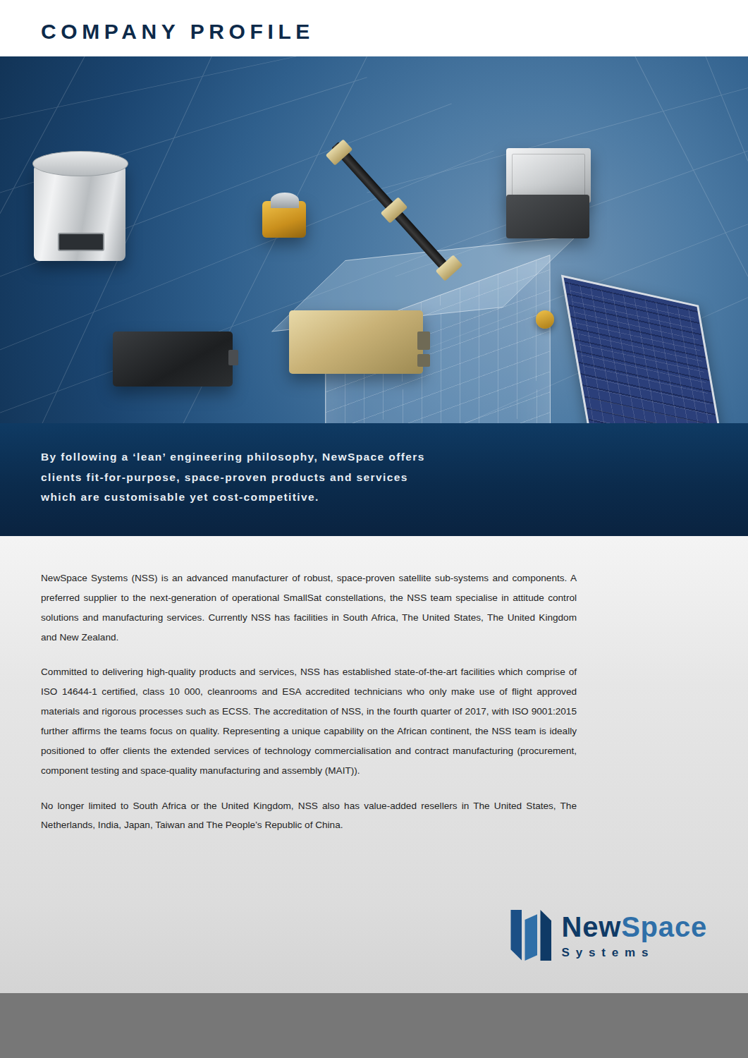Company Profile
By following a ‘lean’ engineering philosophy, NewSpace offers
clients fit-for-purpose, space-proven products and services
which are customisable yet cost-competitive.
NewSpace Systems (NSS) is an advanced manufacturer of robust, space-proven satellite sub-systems and components. A preferred supplier to the next-generation of operational SmallSat constellations, the NSS team specialise in attitude control solutions and manufacturing services. Currently NSS has facilities in South Africa, The United States, The United Kingdom and New Zealand.
Committed to delivering high-quality products and services, NSS has established state-of-the-art facilities which comprise of ISO 14644-1 certified, class 10 000, cleanrooms and ESA accredited technicians who only make use of flight approved materials and rigorous processes such as ECSS. The accreditation of NSS, in the fourth quarter of 2017, with ISO 9001:2015 further affirms the teams focus on quality. Representing a unique capability on the African continent, the NSS team is ideally positioned to offer clients the extended services of technology commercialisation and contract manufacturing (procurement, component testing and space-quality manufacturing and assembly (MAIT)).
No longer limited to South Africa or the United Kingdom, NSS also has value-added resellers in The United States, The Netherlands, India, Japan, Taiwan and The People’s Republic of China.
NewSpace
Systems